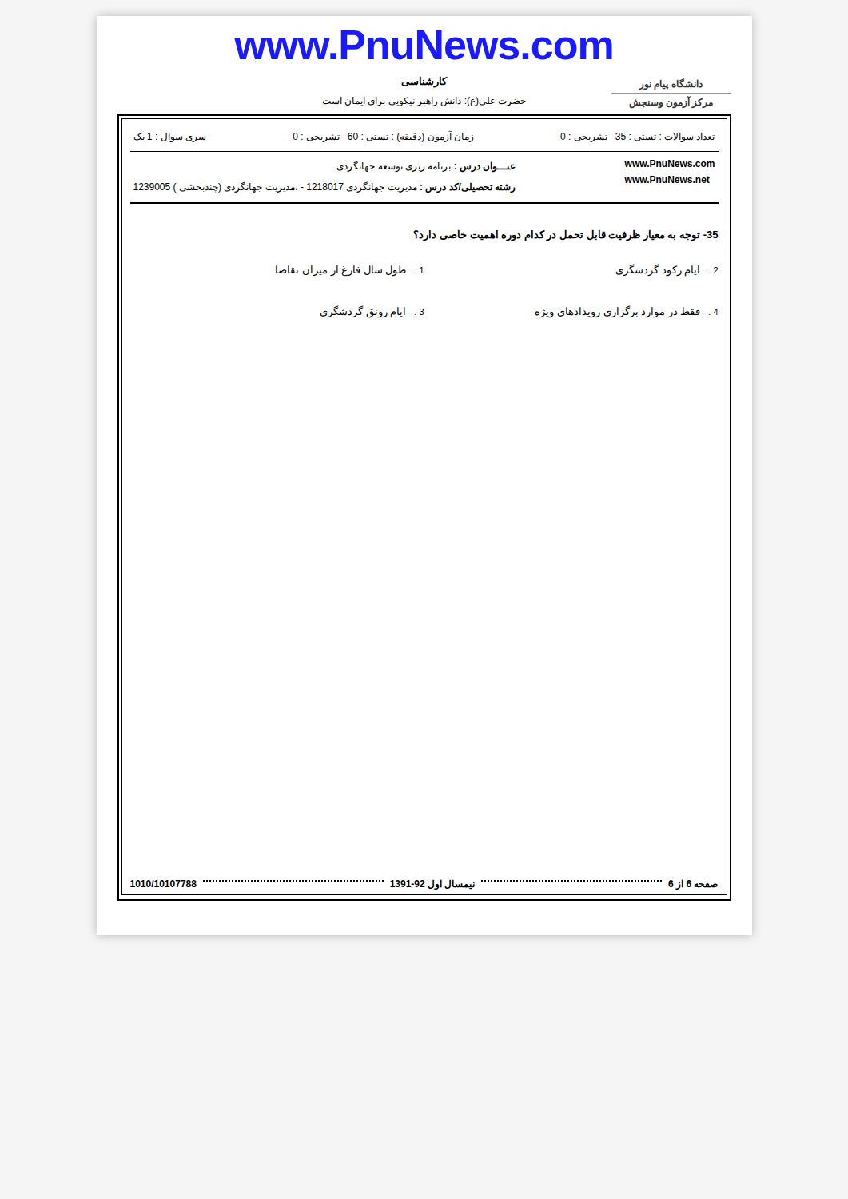www. PnuNews. com
دانشگاه پیام نور
مرکز آزمون وسنجش
کارشناسی
حضرت علی(ع): دانش راهبر نیکویی برای ایمان است
تعداد سوالات : تستی : 35 تشریحی : 0
زمان آزمون (دقیقه) : تستی : 60 تشریحی : 0
سری سوال : 1 یک
www.PnuNews.com
www.PnuNews.net
عنـــوان درس : برنامه ریزی توسعه جهانگردی
رشته تحصیلی/کد درس : مدیریت جهانگردی 1218017 - ،مدیریت جهانگردی (چندبخشی ) 1239005
35- توجه به معیار ظرفیت قابل تحمل در کدام دوره اهمیت خاصی دارد؟
2 . ایام رکود گردشگری
1 . طول سال فارغ از میزان تقاضا
4 . فقط در موارد برگزاری رویدادهای ویژه
3 . ایام رونق گردشگری
صفحه 6 از 6
نیمسال اول 92-1391
1010/10107788